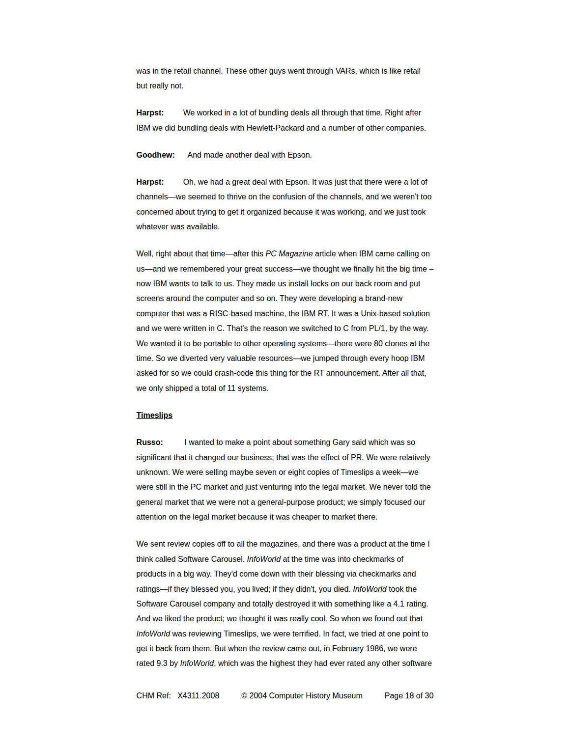was in the retail channel. These other guys went through VARs, which is like retail but really not.
Harpst: We worked in a lot of bundling deals all through that time. Right after IBM we did bundling deals with Hewlett-Packard and a number of other companies.
Goodhew: And made another deal with Epson.
Harpst: Oh, we had a great deal with Epson. It was just that there were a lot of channels—we seemed to thrive on the confusion of the channels, and we weren't too concerned about trying to get it organized because it was working, and we just took whatever was available.
Well, right about that time—after this PC Magazine article when IBM came calling on us—and we remembered your great success—we thought we finally hit the big time – now IBM wants to talk to us. They made us install locks on our back room and put screens around the computer and so on. They were developing a brand-new computer that was a RISC-based machine, the IBM RT. It was a Unix-based solution and we were written in C. That's the reason we switched to C from PL/1, by the way. We wanted it to be portable to other operating systems—there were 80 clones at the time. So we diverted very valuable resources—we jumped through every hoop IBM asked for so we could crash-code this thing for the RT announcement. After all that, we only shipped a total of 11 systems.
Timeslips
Russo: I wanted to make a point about something Gary said which was so significant that it changed our business; that was the effect of PR. We were relatively unknown. We were selling maybe seven or eight copies of Timeslips a week—we were still in the PC market and just venturing into the legal market. We never told the general market that we were not a general-purpose product; we simply focused our attention on the legal market because it was cheaper to market there.
We sent review copies off to all the magazines, and there was a product at the time I think called Software Carousel. InfoWorld at the time was into checkmarks of products in a big way. They'd come down with their blessing via checkmarks and ratings—if they blessed you, you lived; if they didn't, you died. InfoWorld took the Software Carousel company and totally destroyed it with something like a 4.1 rating. And we liked the product; we thought it was really cool. So when we found out that InfoWorld was reviewing Timeslips, we were terrified. In fact, we tried at one point to get it back from them. But when the review came out, in February 1986, we were rated 9.3 by InfoWorld, which was the highest they had ever rated any other software
CHM Ref: X4311.2008 © 2004 Computer History Museum Page 18 of 30